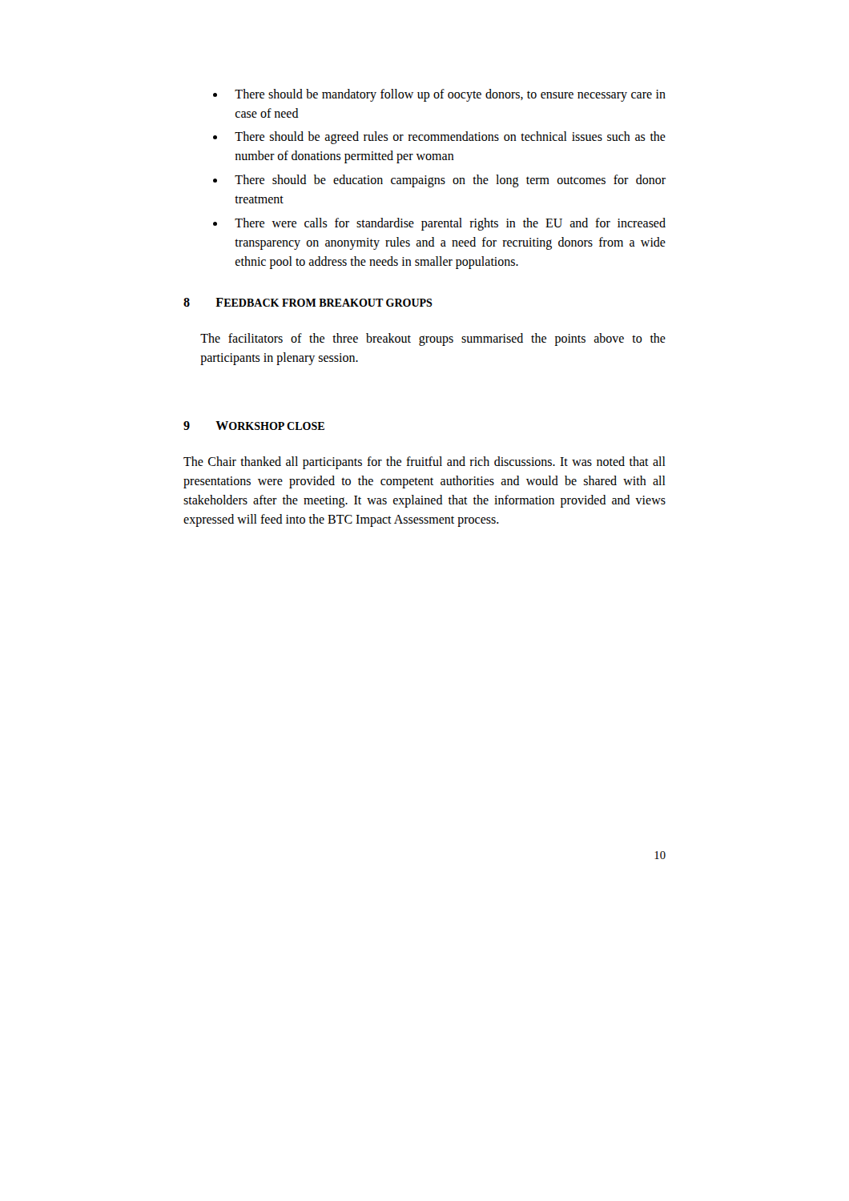There should be mandatory follow up of oocyte donors, to ensure necessary care in case of need
There should be agreed rules or recommendations on technical issues such as the number of donations permitted per woman
There should be education campaigns on the long term outcomes for donor treatment
There were calls for standardise parental rights in the EU and for increased transparency on anonymity rules and a need for recruiting donors from a wide ethnic pool to address the needs in smaller populations.
8 FEEDBACK FROM BREAKOUT GROUPS
The facilitators of the three breakout groups summarised the points above to the participants in plenary session.
9 WORKSHOP CLOSE
The Chair thanked all participants for the fruitful and rich discussions. It was noted that all presentations were provided to the competent authorities and would be shared with all stakeholders after the meeting. It was explained that the information provided and views expressed will feed into the BTC Impact Assessment process.
10